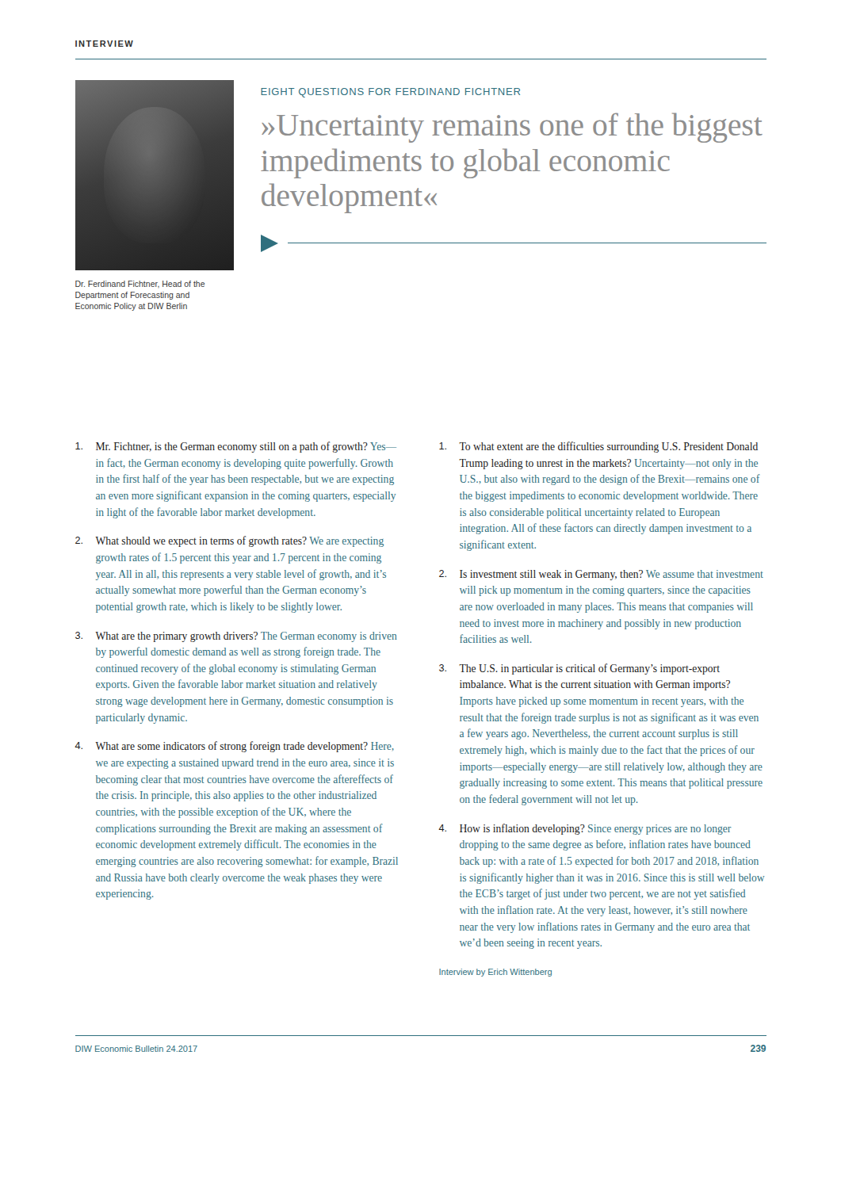Interview
Dr. Ferdinand Fichtner, Head of the Department of Forecasting and Economic Policy at DIW Berlin
Eight questions for Ferdinand Fichtner
»Uncertainty remains one of the biggest impediments to global economic development«
Mr. Fichtner, is the German economy still on a path of growth? Yes—in fact, the German economy is developing quite powerfully. Growth in the first half of the year has been respectable, but we are expecting an even more significant expansion in the coming quarters, especially in light of the favorable labor market development.
What should we expect in terms of growth rates? We are expecting growth rates of 1.5 percent this year and 1.7 percent in the coming year. All in all, this represents a very stable level of growth, and it’s actually somewhat more powerful than the German economy’s potential growth rate, which is likely to be slightly lower.
What are the primary growth drivers? The German economy is driven by powerful domestic demand as well as strong foreign trade. The continued recovery of the global economy is stimulating German exports. Given the favorable labor market situation and relatively strong wage development here in Germany, domestic consumption is particularly dynamic.
What are some indicators of strong foreign trade development? Here, we are expecting a sustained upward trend in the euro area, since it is becoming clear that most countries have overcome the aftereffects of the crisis. In principle, this also applies to the other industrialized countries, with the possible exception of the UK, where the complications surrounding the Brexit are making an assessment of economic development extremely difficult. The economies in the emerging countries are also recovering somewhat: for example, Brazil and Russia have both clearly overcome the weak phases they were experiencing.
To what extent are the difficulties surrounding U.S. President Donald Trump leading to unrest in the markets? Uncertainty—not only in the U.S., but also with regard to the design of the Brexit—remains one of the biggest impediments to economic development worldwide. There is also considerable political uncertainty related to European integration. All of these factors can directly dampen investment to a significant extent.
Is investment still weak in Germany, then? We assume that investment will pick up momentum in the coming quarters, since the capacities are now overloaded in many places. This means that companies will need to invest more in machinery and possibly in new production facilities as well.
The U.S. in particular is critical of Germany’s import-export imbalance. What is the current situation with German imports? Imports have picked up some momentum in recent years, with the result that the foreign trade surplus is not as significant as it was even a few years ago. Nevertheless, the current account surplus is still extremely high, which is mainly due to the fact that the prices of our imports—especially energy—are still relatively low, although they are gradually increasing to some extent. This means that political pressure on the federal government will not let up.
How is inflation developing? Since energy prices are no longer dropping to the same degree as before, inflation rates have bounced back up: with a rate of 1.5 expected for both 2017 and 2018, inflation is significantly higher than it was in 2016. Since this is still well below the ECB’s target of just under two percent, we are not yet satisfied with the inflation rate. At the very least, however, it’s still nowhere near the very low inflations rates in Germany and the euro area that we’d been seeing in recent years.
Interview by Erich Wittenberg
DIW Economic Bulletin 24.2017 239